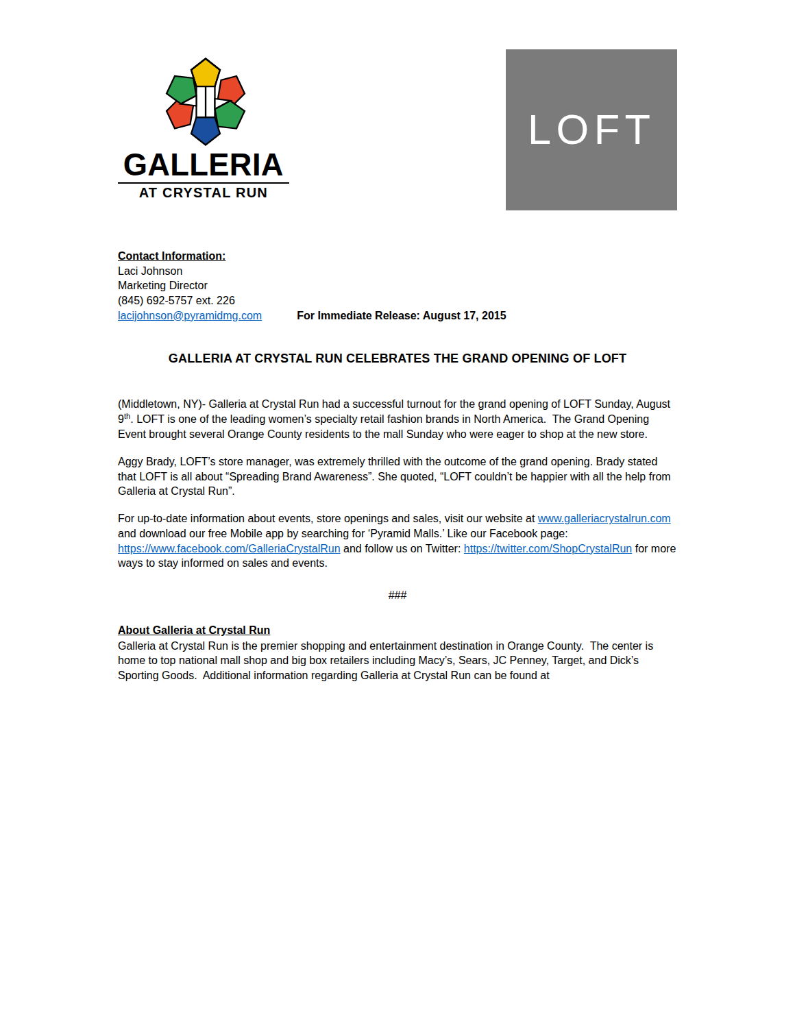GALLERIA
AT CRYSTAL RUN
LOFT
Contact Information:
Laci Johnson
Marketing Director
(845) 692-5757 ext. 226
lacijohnson@pyramidmg.com For Immediate Release: August 17, 2015
GALLERIA AT CRYSTAL RUN CELEBRATES THE GRAND OPENING OF LOFT
(Middletown, NY)- Galleria at Crystal Run had a successful turnout for the grand opening of LOFT Sunday, August 9th. LOFT is one of the leading women’s specialty retail fashion brands in North America. The Grand Opening Event brought several Orange County residents to the mall Sunday who were eager to shop at the new store.
Aggy Brady, LOFT’s store manager, was extremely thrilled with the outcome of the grand opening. Brady stated that LOFT is all about “Spreading Brand Awareness”. She quoted, “LOFT couldn’t be happier with all the help from Galleria at Crystal Run”.
For up-to-date information about events, store openings and sales, visit our website at www.galleriacrystalrun.com and download our free Mobile app by searching for ‘Pyramid Malls.’ Like our Facebook page: https://www.facebook.com/GalleriaCrystalRun and follow us on Twitter: https://twitter.com/ShopCrystalRun for more ways to stay informed on sales and events.
###
About Galleria at Crystal Run
Galleria at Crystal Run is the premier shopping and entertainment destination in Orange County. The center is home to top national mall shop and big box retailers including Macy’s, Sears, JC Penney, Target, and Dick’s Sporting Goods. Additional information regarding Galleria at Crystal Run can be found at